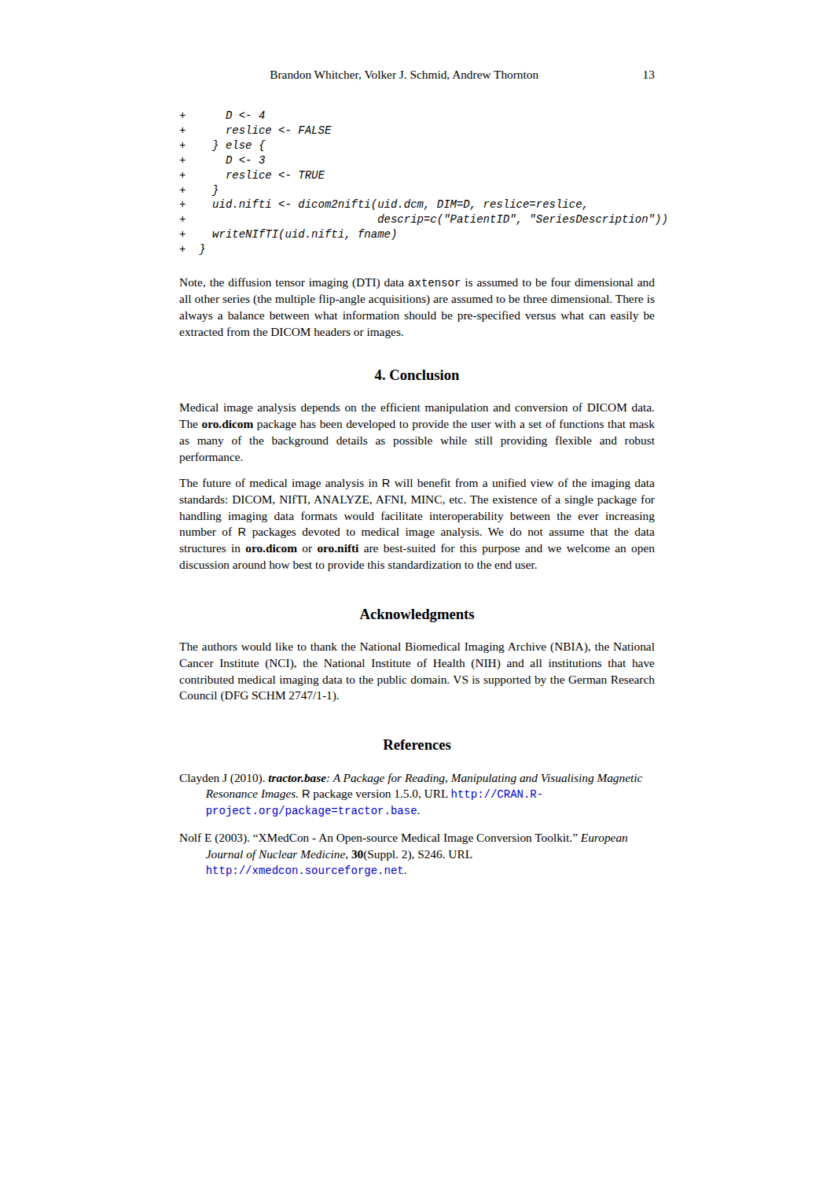Brandon Whitcher, Volker J. Schmid, Andrew Thornton 13
+      D <- 4
+      reslice <- FALSE
+    } else {
+      D <- 3
+      reslice <- TRUE
+    }
+    uid.nifti <- dicom2nifti(uid.dcm, DIM=D, reslice=reslice,
+                             descrip=c("PatientID", "SeriesDescription"))
+    writeNIfTI(uid.nifti, fname)
+  }
Note, the diffusion tensor imaging (DTI) data axtensor is assumed to be four dimensional and all other series (the multiple flip-angle acquisitions) are assumed to be three dimensional. There is always a balance between what information should be pre-specified versus what can easily be extracted from the DICOM headers or images.
4. Conclusion
Medical image analysis depends on the efficient manipulation and conversion of DICOM data. The oro.dicom package has been developed to provide the user with a set of functions that mask as many of the background details as possible while still providing flexible and robust performance.
The future of medical image analysis in R will benefit from a unified view of the imaging data standards: DICOM, NIfTI, ANALYZE, AFNI, MINC, etc. The existence of a single package for handling imaging data formats would facilitate interoperability between the ever increasing number of R packages devoted to medical image analysis. We do not assume that the data structures in oro.dicom or oro.nifti are best-suited for this purpose and we welcome an open discussion around how best to provide this standardization to the end user.
Acknowledgments
The authors would like to thank the National Biomedical Imaging Archive (NBIA), the National Cancer Institute (NCI), the National Institute of Health (NIH) and all institutions that have contributed medical imaging data to the public domain. VS is supported by the German Research Council (DFG SCHM 2747/1-1).
References
Clayden J (2010). tractor.base: A Package for Reading, Manipulating and Visualising Magnetic Resonance Images. R package version 1.5.0, URL http://CRAN.R-project.org/package=tractor.base.
Nolf E (2003). “XMedCon - An Open-source Medical Image Conversion Toolkit.” European Journal of Nuclear Medicine, 30(Suppl. 2), S246. URL http://xmedcon.sourceforge.net.